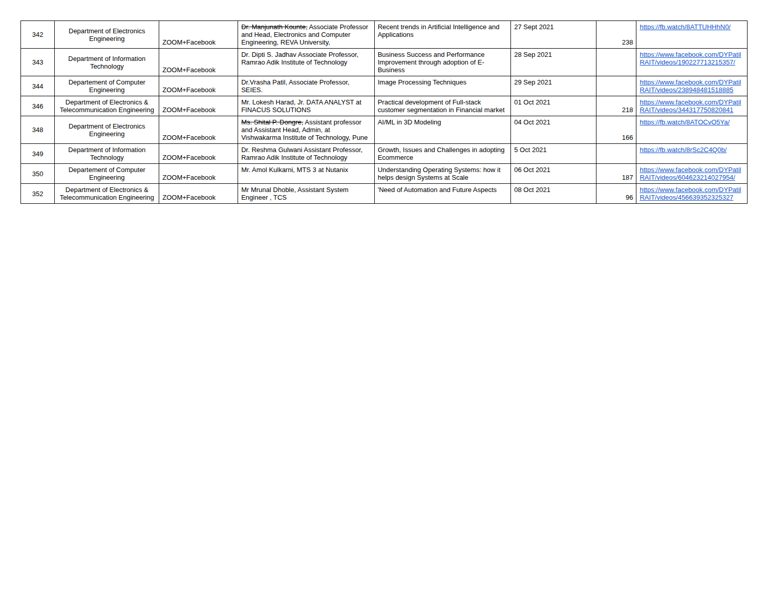| 342 | Department of Electronics Engineering | ZOOM+Facebook | Dr. Manjunath Kounte, Associate Professor and Head, Electronics and Computer Engineering, REVA University, | Recent trends in Artificial Intelligence and Applications | 27 Sept 2021 | 238 | https://fb.watch/8ATTUHHhN0/ |
| 343 | Department of Information Technology | ZOOM+Facebook | Dr. Dipti S. Jadhav Associate Professor, Ramrao Adik Institute of Technology | Business Success and Performance Improvement through adoption of E-Business | 28 Sep 2021 | | https://www.facebook.com/DYPatilRAIT/videos/190227713215357/ |
| 344 | Departement of Computer Engineering | ZOOM+Facebook | Dr.Vrasha Patil, Associate Professor, SEIES. | Image Processing Techniques | 29 Sep 2021 | | https://www.facebook.com/DYPatilRAIT/videos/238948481518885 |
| 346 | Department of Electronics & Telecommunication Engineering | ZOOM+Facebook | Mr. Lokesh Harad, Jr. DATA ANALYST at FINACUS SOLUTIONS | Practical development of Full-stack customer segmentation in Financial market | 01 Oct 2021 | 218 | https://www.facebook.com/DYPatilRAIT/videos/344317750820841 |
| 348 | Department of Electronics Engineering | ZOOM+Facebook | Ms. Shital P. Dongre, Assistant professor and Assistant Head, Admin, at Vishwakarma Institute of Technology, Pune | AI/ML in 3D Modeling | 04 Oct 2021 | 166 | https://fb.watch/8ATOCvO5Ya/ |
| 349 | Department of Information Technology | ZOOM+Facebook | Dr. Reshma Gulwani Assistant Professor, Ramrao Adik Institute of Technology | Growth, Issues and Challenges in adopting Ecommerce | 5 Oct 2021 | | https://fb.watch/8rSc2C4Q0b/ |
| 350 | Departement of Computer Engineering | ZOOM+Facebook | Mr. Amol Kulkarni, MTS 3 at Nutanix | Understanding Operating Systems: how it helps design Systems at Scale | 06 Oct 2021 | 187 | https://www.facebook.com/DYPatilRAIT/videos/604623214027954/ |
| 352 | Department of Electronics & Telecommunication Engineering | ZOOM+Facebook | Mr Mrunal Dhoble, Assistant System Engineer , TCS | 'Need of Automation and Future Aspects | 08 Oct 2021 | 96 | https://www.facebook.com/DYPatilRAIT/videos/456639352325327 |